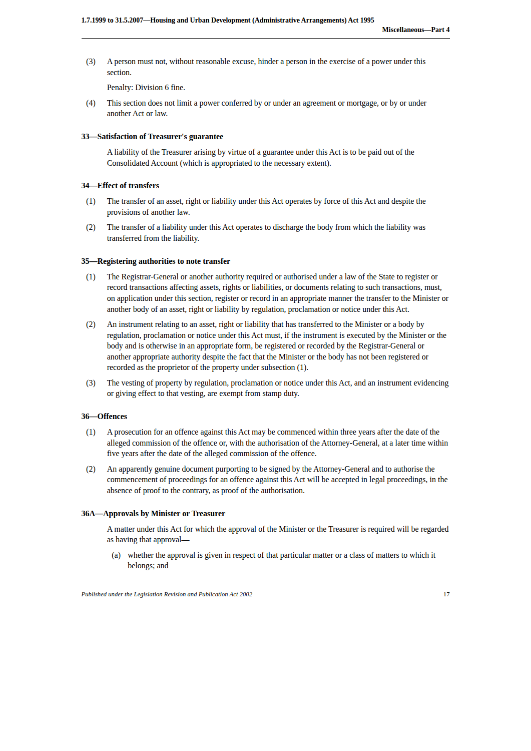1.7.1999 to 31.5.2007—Housing and Urban Development (Administrative Arrangements) Act 1995
Miscellaneous—Part 4
(3)
A person must not, without reasonable excuse, hinder a person in the exercise of a power under this section.
Penalty: Division 6 fine.
(4)
This section does not limit a power conferred by or under an agreement or mortgage, or by or under another Act or law.
33—Satisfaction of Treasurer's guarantee
A liability of the Treasurer arising by virtue of a guarantee under this Act is to be paid out of the Consolidated Account (which is appropriated to the necessary extent).
34—Effect of transfers
(1)
The transfer of an asset, right or liability under this Act operates by force of this Act and despite the provisions of another law.
(2)
The transfer of a liability under this Act operates to discharge the body from which the liability was transferred from the liability.
35—Registering authorities to note transfer
(1)
The Registrar-General or another authority required or authorised under a law of the State to register or record transactions affecting assets, rights or liabilities, or documents relating to such transactions, must, on application under this section, register or record in an appropriate manner the transfer to the Minister or another body of an asset, right or liability by regulation, proclamation or notice under this Act.
(2)
An instrument relating to an asset, right or liability that has transferred to the Minister or a body by regulation, proclamation or notice under this Act must, if the instrument is executed by the Minister or the body and is otherwise in an appropriate form, be registered or recorded by the Registrar-General or another appropriate authority despite the fact that the Minister or the body has not been registered or recorded as the proprietor of the property under subsection (1).
(3)
The vesting of property by regulation, proclamation or notice under this Act, and an instrument evidencing or giving effect to that vesting, are exempt from stamp duty.
36—Offences
(1)
A prosecution for an offence against this Act may be commenced within three years after the date of the alleged commission of the offence or, with the authorisation of the Attorney-General, at a later time within five years after the date of the alleged commission of the offence.
(2)
An apparently genuine document purporting to be signed by the Attorney-General and to authorise the commencement of proceedings for an offence against this Act will be accepted in legal proceedings, in the absence of proof to the contrary, as proof of the authorisation.
36A—Approvals by Minister or Treasurer
A matter under this Act for which the approval of the Minister or the Treasurer is required will be regarded as having that approval—
(a)
whether the approval is given in respect of that particular matter or a class of matters to which it belongs; and
Published under the Legislation Revision and Publication Act 2002
17